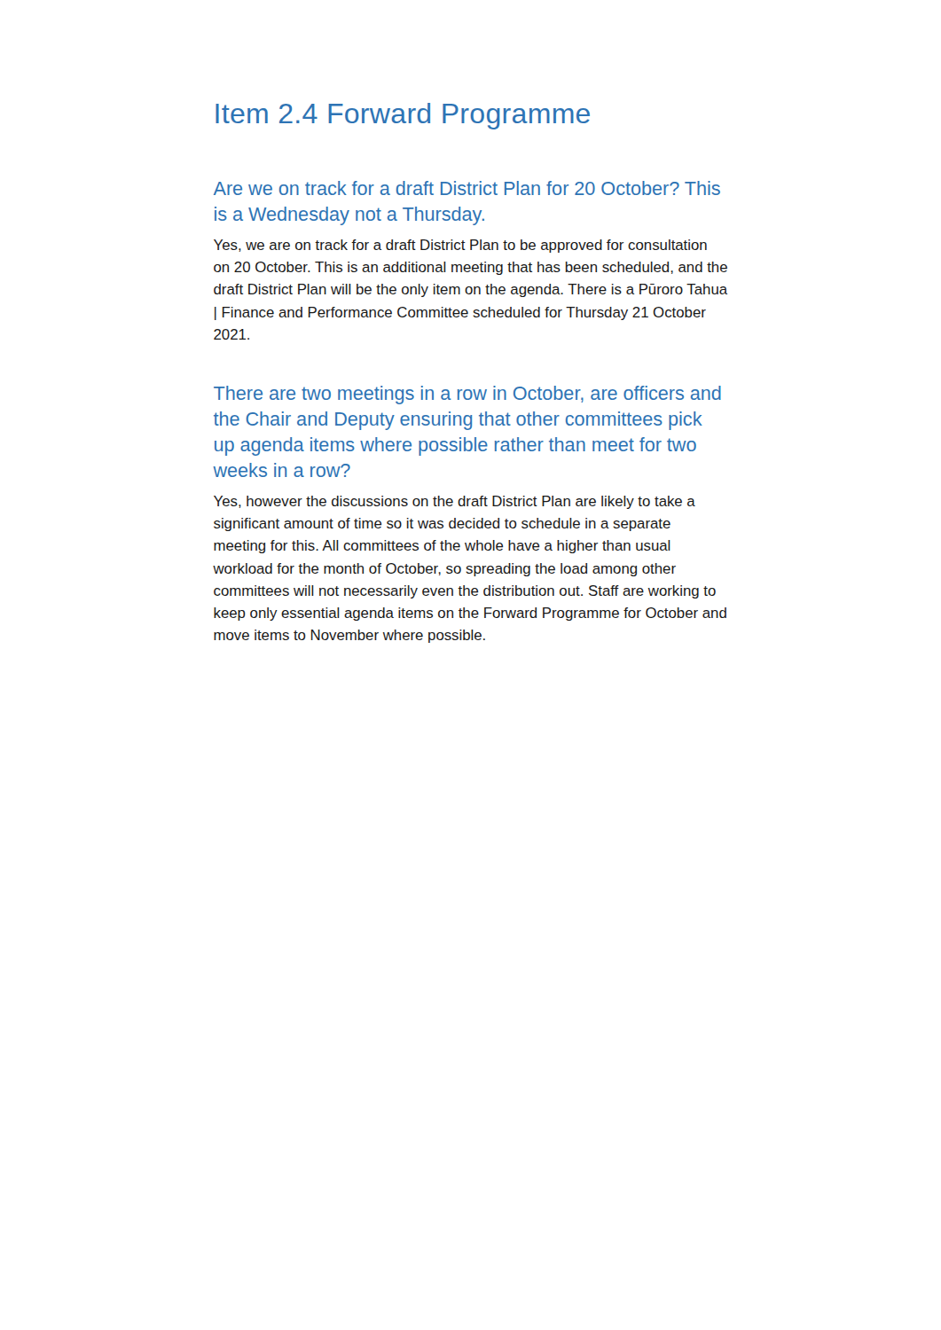Item 2.4 Forward Programme
Are we on track for a draft District Plan for 20 October? This is a Wednesday not a Thursday.
Yes, we are on track for a draft District Plan to be approved for consultation on 20 October. This is an additional meeting that has been scheduled, and the draft District Plan will be the only item on the agenda. There is a Pūroro Tahua | Finance and Performance Committee scheduled for Thursday 21 October 2021.
There are two meetings in a row in October, are officers and the Chair and Deputy ensuring that other committees pick up agenda items where possible rather than meet for two weeks in a row?
Yes, however the discussions on the draft District Plan are likely to take a significant amount of time so it was decided to schedule in a separate meeting for this. All committees of the whole have a higher than usual workload for the month of October, so spreading the load among other committees will not necessarily even the distribution out. Staff are working to keep only essential agenda items on the Forward Programme for October and move items to November where possible.